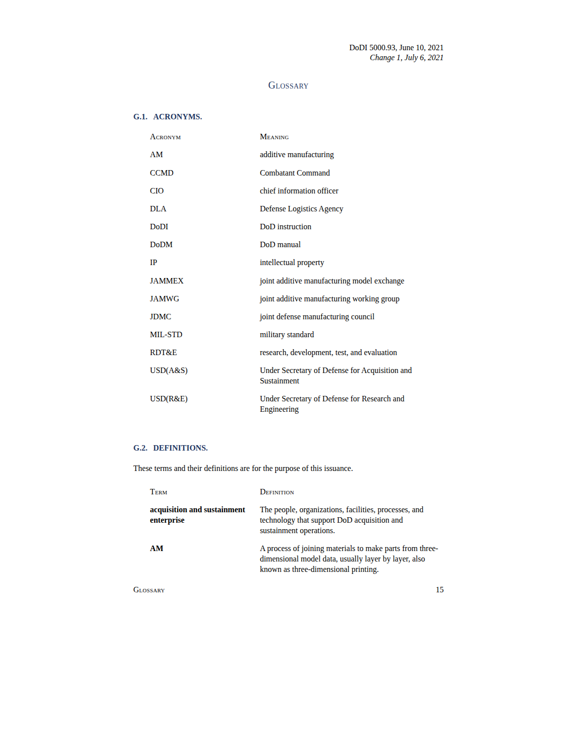DoDI 5000.93, June 10, 2021
Change 1, July 6, 2021
Glossary
G.1. ACRONYMS.
| Acronym | Meaning |
| AM | additive manufacturing |
| CCMD | Combatant Command |
| CIO | chief information officer |
| DLA | Defense Logistics Agency |
| DoDI | DoD instruction |
| DoDM | DoD manual |
| IP | intellectual property |
| JAMMEX | joint additive manufacturing model exchange |
| JAMWG | joint additive manufacturing working group |
| JDMC | joint defense manufacturing council |
| MIL-STD | military standard |
| RDT&E | research, development, test, and evaluation |
| USD(A&S) | Under Secretary of Defense for Acquisition and Sustainment |
| USD(R&E) | Under Secretary of Defense for Research and Engineering |
G.2. DEFINITIONS.
These terms and their definitions are for the purpose of this issuance.
| Term | Definition |
| acquisition and sustainment enterprise | The people, organizations, facilities, processes, and technology that support DoD acquisition and sustainment operations. |
| AM | A process of joining materials to make parts from three-dimensional model data, usually layer by layer, also known as three-dimensional printing. |
Glossary 15